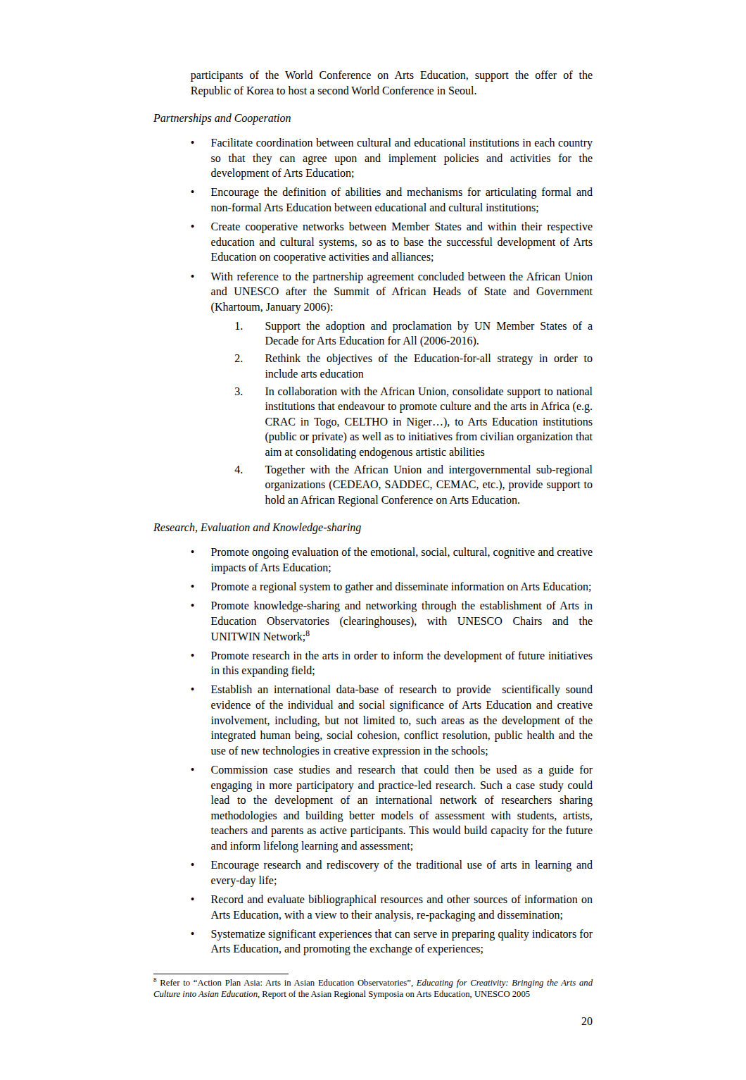participants of the World Conference on Arts Education, support the offer of the Republic of Korea to host a second World Conference in Seoul.
Partnerships and Cooperation
Facilitate coordination between cultural and educational institutions in each country so that they can agree upon and implement policies and activities for the development of Arts Education;
Encourage the definition of abilities and mechanisms for articulating formal and non-formal Arts Education between educational and cultural institutions;
Create cooperative networks between Member States and within their respective education and cultural systems, so as to base the successful development of Arts Education on cooperative activities and alliances;
With reference to the partnership agreement concluded between the African Union and UNESCO after the Summit of African Heads of State and Government (Khartoum, January 2006):
Support the adoption and proclamation by UN Member States of a Decade for Arts Education for All (2006-2016).
Rethink the objectives of the Education-for-all strategy in order to include arts education
In collaboration with the African Union, consolidate support to national institutions that endeavour to promote culture and the arts in Africa (e.g. CRAC in Togo, CELTHO in Niger…), to Arts Education institutions (public or private) as well as to initiatives from civilian organization that aim at consolidating endogenous artistic abilities
Together with the African Union and intergovernmental sub-regional organizations (CEDEAO, SADDEC, CEMAC, etc.), provide support to hold an African Regional Conference on Arts Education.
Research, Evaluation and Knowledge-sharing
Promote ongoing evaluation of the emotional, social, cultural, cognitive and creative impacts of Arts Education;
Promote a regional system to gather and disseminate information on Arts Education;
Promote knowledge-sharing and networking through the establishment of Arts in Education Observatories (clearinghouses), with UNESCO Chairs and the UNITWIN Network;8
Promote research in the arts in order to inform the development of future initiatives in this expanding field;
Establish an international data-base of research to provide scientifically sound evidence of the individual and social significance of Arts Education and creative involvement, including, but not limited to, such areas as the development of the integrated human being, social cohesion, conflict resolution, public health and the use of new technologies in creative expression in the schools;
Commission case studies and research that could then be used as a guide for engaging in more participatory and practice-led research. Such a case study could lead to the development of an international network of researchers sharing methodologies and building better models of assessment with students, artists, teachers and parents as active participants. This would build capacity for the future and inform lifelong learning and assessment;
Encourage research and rediscovery of the traditional use of arts in learning and every-day life;
Record and evaluate bibliographical resources and other sources of information on Arts Education, with a view to their analysis, re-packaging and dissemination;
Systematize significant experiences that can serve in preparing quality indicators for Arts Education, and promoting the exchange of experiences;
8 Refer to “Action Plan Asia: Arts in Asian Education Observatories”, Educating for Creativity: Bringing the Arts and Culture into Asian Education, Report of the Asian Regional Symposia on Arts Education, UNESCO 2005
20